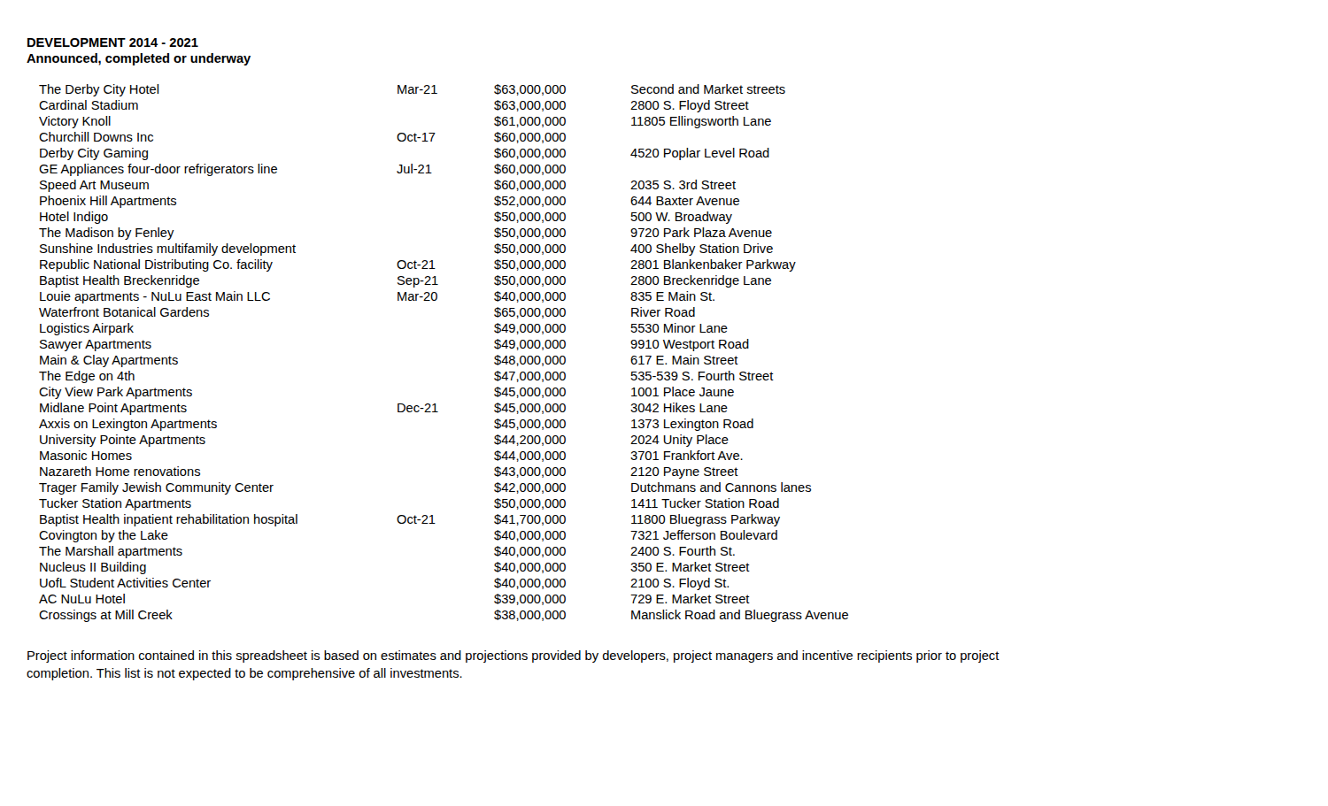DEVELOPMENT 2014 - 2021
Announced, completed or underway
| The Derby City Hotel | Mar-21 | $63,000,000 | Second and Market streets |
| Cardinal Stadium | | $63,000,000 | 2800 S. Floyd Street |
| Victory Knoll | | $61,000,000 | 11805 Ellingsworth Lane |
| Churchill Downs Inc | Oct-17 | $60,000,000 | |
| Derby City Gaming | | $60,000,000 | 4520 Poplar Level Road |
| GE Appliances four-door refrigerators line | Jul-21 | $60,000,000 | |
| Speed Art Museum | | $60,000,000 | 2035 S. 3rd Street |
| Phoenix Hill Apartments | | $52,000,000 | 644 Baxter Avenue |
| Hotel Indigo | | $50,000,000 | 500 W. Broadway |
| The Madison by Fenley | | $50,000,000 | 9720 Park Plaza Avenue |
| Sunshine Industries multifamily development | | $50,000,000 | 400 Shelby Station Drive |
| Republic National Distributing Co. facility | Oct-21 | $50,000,000 | 2801 Blankenbaker Parkway |
| Baptist Health Breckenridge | Sep-21 | $50,000,000 | 2800 Breckenridge Lane |
| Louie apartments - NuLu East Main LLC | Mar-20 | $40,000,000 | 835 E Main St. |
| Waterfront Botanical Gardens | | $65,000,000 | River Road |
| Logistics Airpark | | $49,000,000 | 5530 Minor Lane |
| Sawyer Apartments | | $49,000,000 | 9910 Westport Road |
| Main & Clay Apartments | | $48,000,000 | 617 E. Main Street |
| The Edge on 4th | | $47,000,000 | 535-539 S. Fourth Street |
| City View Park Apartments | | $45,000,000 | 1001 Place Jaune |
| Midlane Point Apartments | Dec-21 | $45,000,000 | 3042 Hikes Lane |
| Axxis on Lexington Apartments | | $45,000,000 | 1373 Lexington Road |
| University Pointe Apartments | | $44,200,000 | 2024 Unity Place |
| Masonic Homes | | $44,000,000 | 3701 Frankfort Ave. |
| Nazareth Home renovations | | $43,000,000 | 2120 Payne Street |
| Trager Family Jewish Community Center | | $42,000,000 | Dutchmans and Cannons lanes |
| Tucker Station Apartments | | $50,000,000 | 1411 Tucker Station Road |
| Baptist Health inpatient rehabilitation hospital | Oct-21 | $41,700,000 | 11800 Bluegrass Parkway |
| Covington by the Lake | | $40,000,000 | 7321 Jefferson Boulevard |
| The Marshall apartments | | $40,000,000 | 2400 S. Fourth St. |
| Nucleus II Building | | $40,000,000 | 350 E. Market Street |
| UofL Student Activities Center | | $40,000,000 | 2100 S. Floyd St. |
| AC NuLu Hotel | | $39,000,000 | 729 E. Market Street |
| Crossings at Mill Creek | | $38,000,000 | Manslick Road and Bluegrass Avenue |
Project information contained in this spreadsheet is based on estimates and projections provided by developers, project managers and incentive recipients prior to project completion. This list is not expected to be comprehensive of all investments.